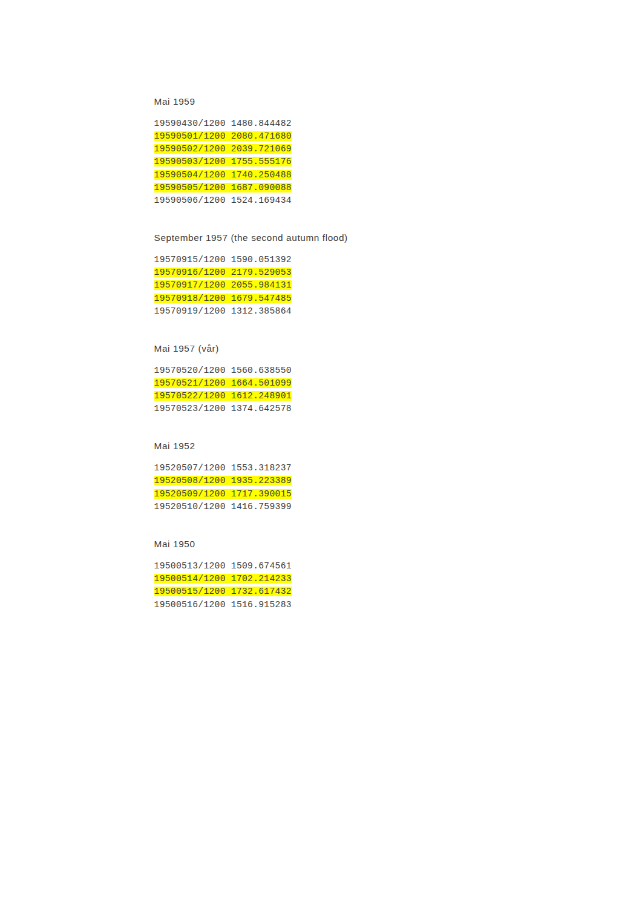Mai 1959
19590430/1200 1480.844482
19590501/1200 2080.471680
19590502/1200 2039.721069
19590503/1200 1755.555176
19590504/1200 1740.250488
19590505/1200 1687.090088
19590506/1200 1524.169434
September 1957 (the second autumn flood)
19570915/1200 1590.051392
19570916/1200 2179.529053
19570917/1200 2055.984131
19570918/1200 1679.547485
19570919/1200 1312.385864
Mai 1957 (vår)
19570520/1200 1560.638550
19570521/1200 1664.501099
19570522/1200 1612.248901
19570523/1200 1374.642578
Mai 1952
19520507/1200 1553.318237
19520508/1200 1935.223389
19520509/1200 1717.390015
19520510/1200 1416.759399
Mai 1950
19500513/1200 1509.674561
19500514/1200 1702.214233
19500515/1200 1732.617432
19500516/1200 1516.915283